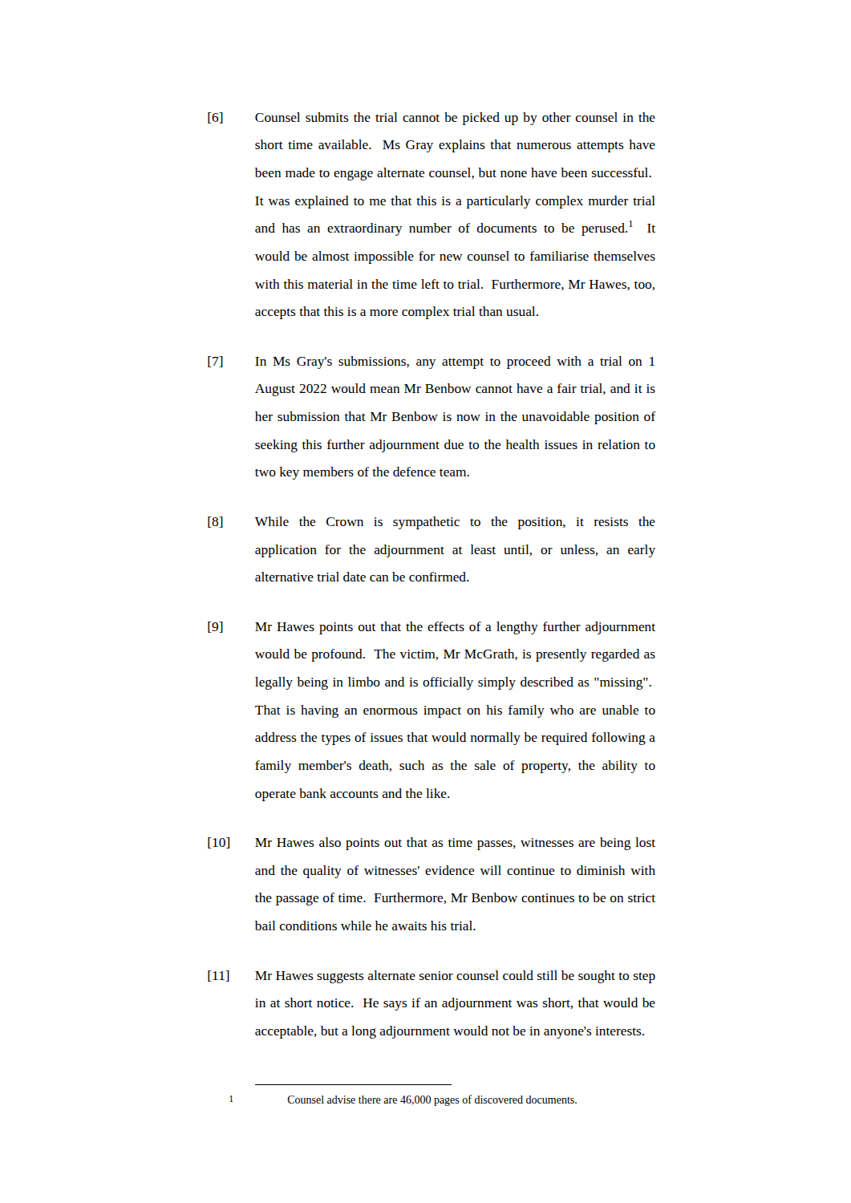[6] Counsel submits the trial cannot be picked up by other counsel in the short time available. Ms Gray explains that numerous attempts have been made to engage alternate counsel, but none have been successful. It was explained to me that this is a particularly complex murder trial and has an extraordinary number of documents to be perused.1 It would be almost impossible for new counsel to familiarise themselves with this material in the time left to trial. Furthermore, Mr Hawes, too, accepts that this is a more complex trial than usual.
[7] In Ms Gray's submissions, any attempt to proceed with a trial on 1 August 2022 would mean Mr Benbow cannot have a fair trial, and it is her submission that Mr Benbow is now in the unavoidable position of seeking this further adjournment due to the health issues in relation to two key members of the defence team.
[8] While the Crown is sympathetic to the position, it resists the application for the adjournment at least until, or unless, an early alternative trial date can be confirmed.
[9] Mr Hawes points out that the effects of a lengthy further adjournment would be profound. The victim, Mr McGrath, is presently regarded as legally being in limbo and is officially simply described as "missing". That is having an enormous impact on his family who are unable to address the types of issues that would normally be required following a family member's death, such as the sale of property, the ability to operate bank accounts and the like.
[10] Mr Hawes also points out that as time passes, witnesses are being lost and the quality of witnesses' evidence will continue to diminish with the passage of time. Furthermore, Mr Benbow continues to be on strict bail conditions while he awaits his trial.
[11] Mr Hawes suggests alternate senior counsel could still be sought to step in at short notice. He says if an adjournment was short, that would be acceptable, but a long adjournment would not be in anyone's interests.
1 Counsel advise there are 46,000 pages of discovered documents.